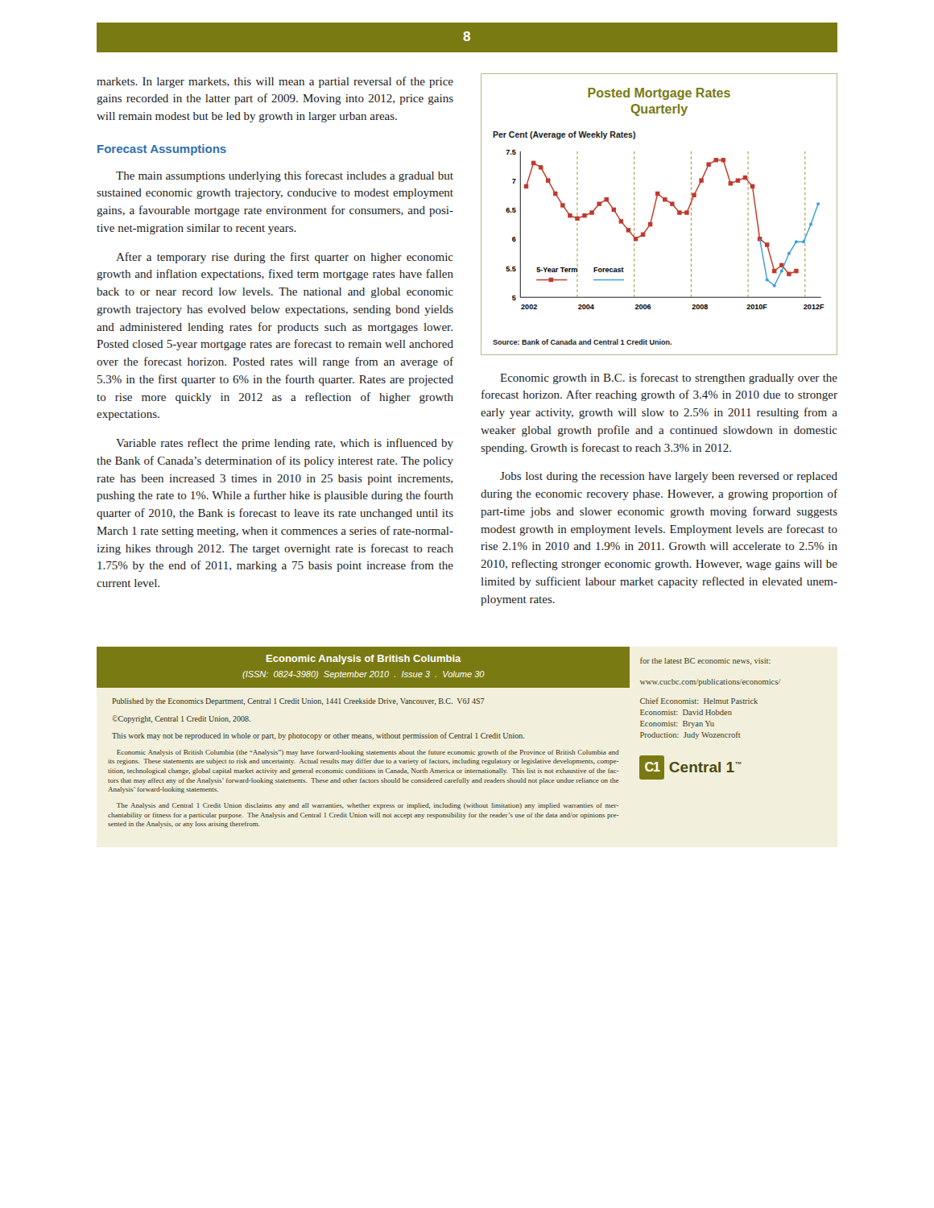8
markets. In larger markets, this will mean a partial reversal of the price gains recorded in the latter part of 2009. Moving into 2012, price gains will remain modest but be led by growth in larger urban areas.
Forecast Assumptions
The main assumptions underlying this forecast includes a gradual but sustained economic growth trajectory, conducive to modest employment gains, a favourable mortgage rate environment for consumers, and positive net-migration similar to recent years.
After a temporary rise during the first quarter on higher economic growth and inflation expectations, fixed term mortgage rates have fallen back to or near record low levels. The national and global economic growth trajectory has evolved below expectations, sending bond yields and administered lending rates for products such as mortgages lower. Posted closed 5-year mortgage rates are forecast to remain well anchored over the forecast horizon. Posted rates will range from an average of 5.3% in the first quarter to 6% in the fourth quarter. Rates are projected to rise more quickly in 2012 as a reflection of higher growth expectations.
Variable rates reflect the prime lending rate, which is influenced by the Bank of Canada’s determination of its policy interest rate. The policy rate has been increased 3 times in 2010 in 25 basis point increments, pushing the rate to 1%. While a further hike is plausible during the fourth quarter of 2010, the Bank is forecast to leave its rate unchanged until its March 1 rate setting meeting, when it commences a series of rate-normalizing hikes through 2012. The target overnight rate is forecast to reach 1.75% by the end of 2011, marking a 75 basis point increase from the current level.
Posted Mortgage Rates
Quarterly
Per Cent (Average of Weekly Rates)
7.5 7 6.5 6 5.5 5 2002 2004 2006 2008 2010F 2012F 5-Year Term Forecast
Source: Bank of Canada and Central 1 Credit Union.
Economic growth in B.C. is forecast to strengthen gradually over the forecast horizon. After reaching growth of 3.4% in 2010 due to stronger early year activity, growth will slow to 2.5% in 2011 resulting from a weaker global growth profile and a continued slowdown in domestic spending. Growth is forecast to reach 3.3% in 2012.
Jobs lost during the recession have largely been reversed or replaced during the economic recovery phase. However, a growing proportion of part-time jobs and slower economic growth moving forward suggests modest growth in employment levels. Employment levels are forecast to rise 2.1% in 2010 and 1.9% in 2011. Growth will accelerate to 2.5% in 2010, reflecting stronger economic growth. However, wage gains will be limited by sufficient labour market capacity reflected in elevated unemployment rates.
Economic Analysis of British Columbia
(ISSN: 0824-3980) September 2010 . Issue 3 . Volume 30
Published by the Economics Department, Central 1 Credit Union, 1441 Creekside Drive, Vancouver, B.C. V6J 4S7
©Copyright, Central 1 Credit Union, 2008.
This work may not be reproduced in whole or part, by photocopy or other means, without permission of Central 1 Credit Union.
Economic Analysis of British Columbia (the “Analysis”) may have forward-looking statements about the future economic growth of the Province of British Columbia and its regions. These statements are subject to risk and uncertainty. Actual results may differ due to a variety of factors, including regulatory or legislative developments, competition, technological change, global capital market activity and general economic conditions in Canada, North America or internationally. This list is not exhaustive of the factors that may affect any of the Analysis’ forward-looking statements. These and other factors should be considered carefully and readers should not place undue reliance on the Analysis’ forward-looking statements.
The Analysis and Central 1 Credit Union disclaims any and all warranties, whether express or implied, including (without limitation) any implied warranties of merchantability or fitness for a particular purpose. The Analysis and Central 1 Credit Union will not accept any responsibility for the reader’s use of the data and/or opinions presented in the Analysis, or any loss arising therefrom.
for the latest BC economic news, visit:
www.cucbc.com/publications/economics/
Chief Economist: Helmut Pastrick
Economist: David Hobden
Economist: Bryan Yu
Production: Judy Wozencroft
C1 Central 1™